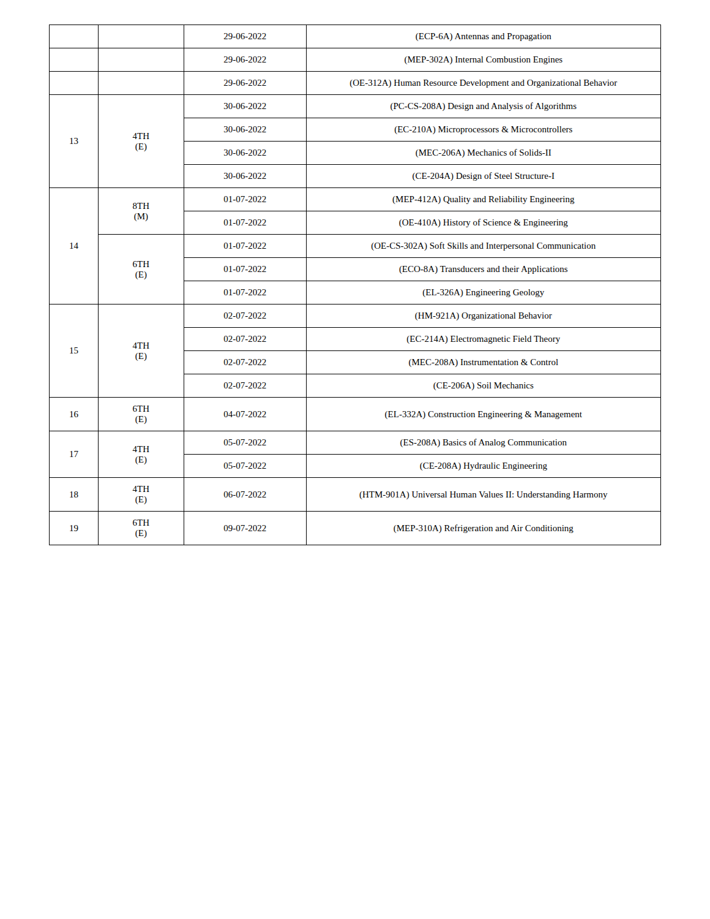| | | 29-06-2022 | (ECP-6A) Antennas and Propagation |
| | | 29-06-2022 | (MEP-302A) Internal Combustion Engines |
| | | 29-06-2022 | (OE-312A) Human Resource Development and Organizational Behavior |
| 13 | 4TH (E) | 30-06-2022 | (PC-CS-208A) Design and Analysis of Algorithms |
| 30-06-2022 | (EC-210A) Microprocessors & Microcontrollers |
| 30-06-2022 | (MEC-206A) Mechanics of Solids-II |
| 30-06-2022 | (CE-204A) Design of Steel Structure-I |
| 14 | 8TH (M) | 01-07-2022 | (MEP-412A) Quality and Reliability Engineering |
| 01-07-2022 | (OE-410A) History of Science & Engineering |
| 6TH (E) | 01-07-2022 | (OE-CS-302A) Soft Skills and Interpersonal Communication |
| 01-07-2022 | (ECO-8A) Transducers and their Applications |
| 01-07-2022 | (EL-326A) Engineering Geology |
| 15 | 4TH (E) | 02-07-2022 | (HM-921A) Organizational Behavior |
| 02-07-2022 | (EC-214A) Electromagnetic Field Theory |
| 02-07-2022 | (MEC-208A) Instrumentation & Control |
| 02-07-2022 | (CE-206A) Soil Mechanics |
| 16 | 6TH (E) | 04-07-2022 | (EL-332A) Construction Engineering & Management |
| 17 | 4TH (E) | 05-07-2022 | (ES-208A) Basics of Analog Communication |
| 05-07-2022 | (CE-208A) Hydraulic Engineering |
| 18 | 4TH (E) | 06-07-2022 | (HTM-901A) Universal Human Values II: Understanding Harmony |
| 19 | 6TH (E) | 09-07-2022 | (MEP-310A) Refrigeration and Air Conditioning |